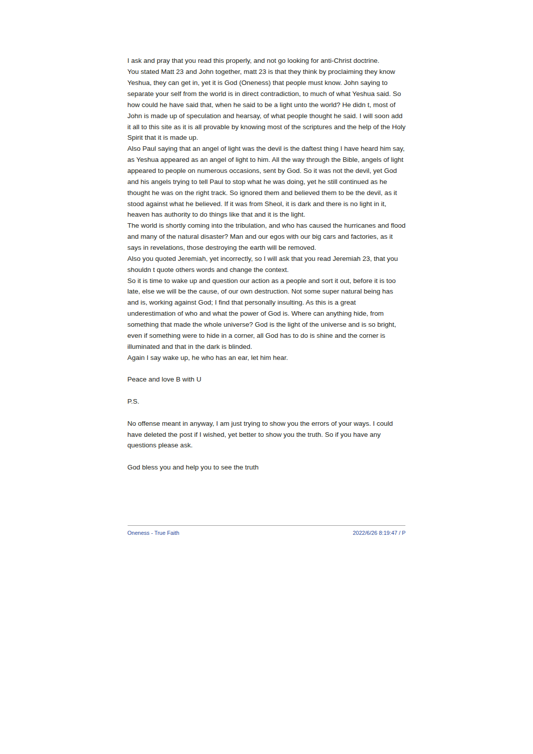I ask and pray that you read this properly, and not go looking for anti-Christ doctrine.
You stated Matt 23 and John together, matt 23 is that they think by proclaiming they know Yeshua, they can get in, yet it is God (Oneness) that people must know. John saying to separate your self from the world is in direct contradiction, to much of what Yeshua said. So how could he have said that, when he said to be a light unto the world? He didn t, most of John is made up of speculation and hearsay, of what people thought he said. I will soon add it all to this site as it is all provable by knowing most of the scriptures and the help of the Holy Spirit that it is made up.
Also Paul saying that an angel of light was the devil is the daftest thing I have heard him say, as Yeshua appeared as an angel of light to him. All the way through the Bible, angels of light appeared to people on numerous occasions, sent by God. So it was not the devil, yet God and his angels trying to tell Paul to stop what he was doing, yet he still continued as he thought he was on the right track. So ignored them and believed them to be the devil, as it stood against what he believed. If it was from Sheol, it is dark and there is no light in it, heaven has authority to do things like that and it is the light.
The world is shortly coming into the tribulation, and who has caused the hurricanes and flood and many of the natural disaster? Man and our egos with our big cars and factories, as it says in revelations, those destroying the earth will be removed.
Also you quoted Jeremiah, yet incorrectly, so I will ask that you read Jeremiah 23, that you shouldn t quote others words and change the context.
So it is time to wake up and question our action as a people and sort it out, before it is too late, else we will be the cause, of our own destruction. Not some super natural being has and is, working against God; I find that personally insulting. As this is a great underestimation of who and what the power of God is. Where can anything hide, from something that made the whole universe? God is the light of the universe and is so bright, even if something were to hide in a corner, all God has to do is shine and the corner is illuminated and that in the dark is blinded.
Again I say wake up, he who has an ear, let him hear.
Peace and love B with U
P.S.
No offense meant in anyway, I am just trying to show you the errors of your ways. I could have deleted the post if I wished, yet better to show you the truth. So if you have any questions please ask.
God bless you and help you to see the truth
Oneness - True Faith 2022/6/26 8:19:47 / P